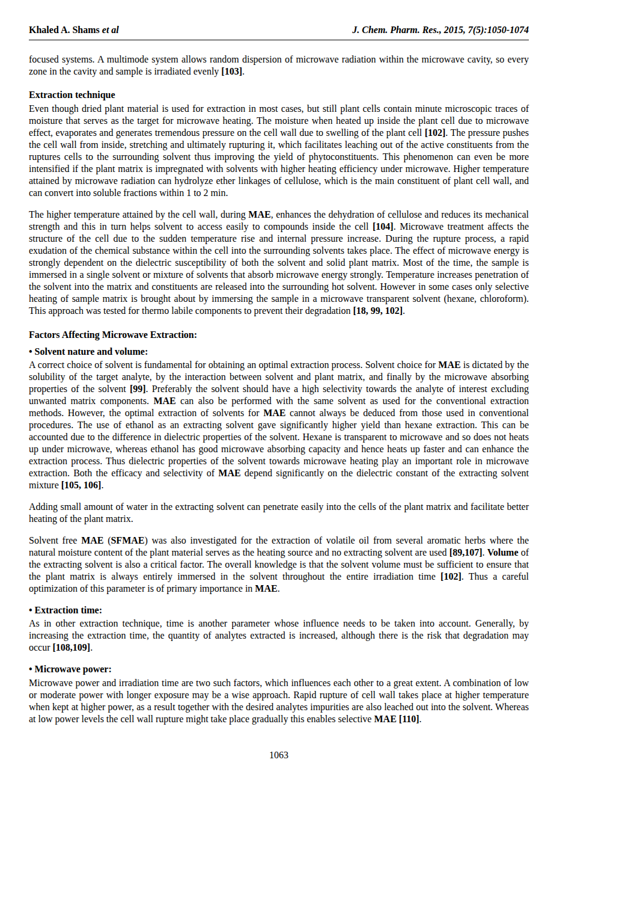Khaled A. Shams et al J. Chem. Pharm. Res., 2015, 7(5):1050-1074
focused systems. A multimode system allows random dispersion of microwave radiation within the microwave cavity, so every zone in the cavity and sample is irradiated evenly [103].
Extraction technique
Even though dried plant material is used for extraction in most cases, but still plant cells contain minute microscopic traces of moisture that serves as the target for microwave heating. The moisture when heated up inside the plant cell due to microwave effect, evaporates and generates tremendous pressure on the cell wall due to swelling of the plant cell [102]. The pressure pushes the cell wall from inside, stretching and ultimately rupturing it, which facilitates leaching out of the active constituents from the ruptures cells to the surrounding solvent thus improving the yield of phytoconstituents. This phenomenon can even be more intensified if the plant matrix is impregnated with solvents with higher heating efficiency under microwave. Higher temperature attained by microwave radiation can hydrolyze ether linkages of cellulose, which is the main constituent of plant cell wall, and can convert into soluble fractions within 1 to 2 min.
The higher temperature attained by the cell wall, during MAE, enhances the dehydration of cellulose and reduces its mechanical strength and this in turn helps solvent to access easily to compounds inside the cell [104]. Microwave treatment affects the structure of the cell due to the sudden temperature rise and internal pressure increase. During the rupture process, a rapid exudation of the chemical substance within the cell into the surrounding solvents takes place. The effect of microwave energy is strongly dependent on the dielectric susceptibility of both the solvent and solid plant matrix. Most of the time, the sample is immersed in a single solvent or mixture of solvents that absorb microwave energy strongly. Temperature increases penetration of the solvent into the matrix and constituents are released into the surrounding hot solvent. However in some cases only selective heating of sample matrix is brought about by immersing the sample in a microwave transparent solvent (hexane, chloroform). This approach was tested for thermo labile components to prevent their degradation [18, 99, 102].
Factors Affecting Microwave Extraction:
Solvent nature and volume:
A correct choice of solvent is fundamental for obtaining an optimal extraction process. Solvent choice for MAE is dictated by the solubility of the target analyte, by the interaction between solvent and plant matrix, and finally by the microwave absorbing properties of the solvent [99]. Preferably the solvent should have a high selectivity towards the analyte of interest excluding unwanted matrix components. MAE can also be performed with the same solvent as used for the conventional extraction methods. However, the optimal extraction of solvents for MAE cannot always be deduced from those used in conventional procedures. The use of ethanol as an extracting solvent gave significantly higher yield than hexane extraction. This can be accounted due to the difference in dielectric properties of the solvent. Hexane is transparent to microwave and so does not heats up under microwave, whereas ethanol has good microwave absorbing capacity and hence heats up faster and can enhance the extraction process. Thus dielectric properties of the solvent towards microwave heating play an important role in microwave extraction. Both the efficacy and selectivity of MAE depend significantly on the dielectric constant of the extracting solvent mixture [105, 106].
Adding small amount of water in the extracting solvent can penetrate easily into the cells of the plant matrix and facilitate better heating of the plant matrix.
Solvent free MAE (SFMAE) was also investigated for the extraction of volatile oil from several aromatic herbs where the natural moisture content of the plant material serves as the heating source and no extracting solvent are used [89,107]. Volume of the extracting solvent is also a critical factor. The overall knowledge is that the solvent volume must be sufficient to ensure that the plant matrix is always entirely immersed in the solvent throughout the entire irradiation time [102]. Thus a careful optimization of this parameter is of primary importance in MAE.
Extraction time:
As in other extraction technique, time is another parameter whose influence needs to be taken into account. Generally, by increasing the extraction time, the quantity of analytes extracted is increased, although there is the risk that degradation may occur [108,109].
Microwave power:
Microwave power and irradiation time are two such factors, which influences each other to a great extent. A combination of low or moderate power with longer exposure may be a wise approach. Rapid rupture of cell wall takes place at higher temperature when kept at higher power, as a result together with the desired analytes impurities are also leached out into the solvent. Whereas at low power levels the cell wall rupture might take place gradually this enables selective MAE [110].
1063